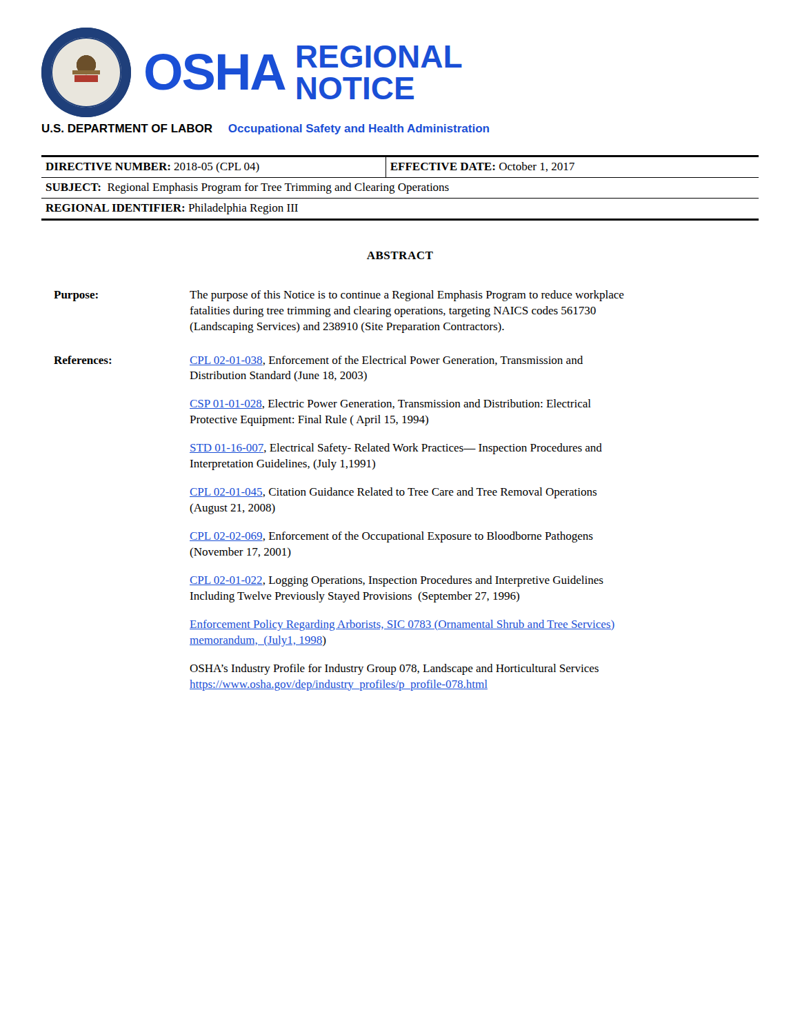OSHA
REGIONAL
NOTICE
U.S. DEPARTMENT OF LABOR Occupational Safety and Health Administration
| DIRECTIVE NUMBER: 2018-05 (CPL 04) | EFFECTIVE DATE: October 1, 2017 |
| SUBJECT: Regional Emphasis Program for Tree Trimming and Clearing Operations |
| REGIONAL IDENTIFIER: Philadelphia Region III |
ABSTRACT
Purpose:
The purpose of this Notice is to continue a Regional Emphasis Program to reduce workplace fatalities during tree trimming and clearing operations, targeting NAICS codes 561730 (Landscaping Services) and 238910 (Site Preparation Contractors).
References:
CPL 02-01-038, Enforcement of the Electrical Power Generation, Transmission and Distribution Standard (June 18, 2003)
CSP 01-01-028, Electric Power Generation, Transmission and Distribution: Electrical Protective Equipment: Final Rule ( April 15, 1994)
STD 01-16-007, Electrical Safety- Related Work Practices— Inspection Procedures and Interpretation Guidelines, (July 1,1991)
CPL 02-01-045, Citation Guidance Related to Tree Care and Tree Removal Operations (August 21, 2008)
CPL 02-02-069, Enforcement of the Occupational Exposure to Bloodborne Pathogens (November 17, 2001)
CPL 02-01-022, Logging Operations, Inspection Procedures and Interpretive Guidelines Including Twelve Previously Stayed Provisions (September 27, 1996)
Enforcement Policy Regarding Arborists, SIC 0783 (Ornamental Shrub and Tree Services) memorandum, (July1, 1998)
OSHA’s Industry Profile for Industry Group 078, Landscape and Horticultural Services
https://www.osha.gov/dep/industry_profiles/p_profile-078.html